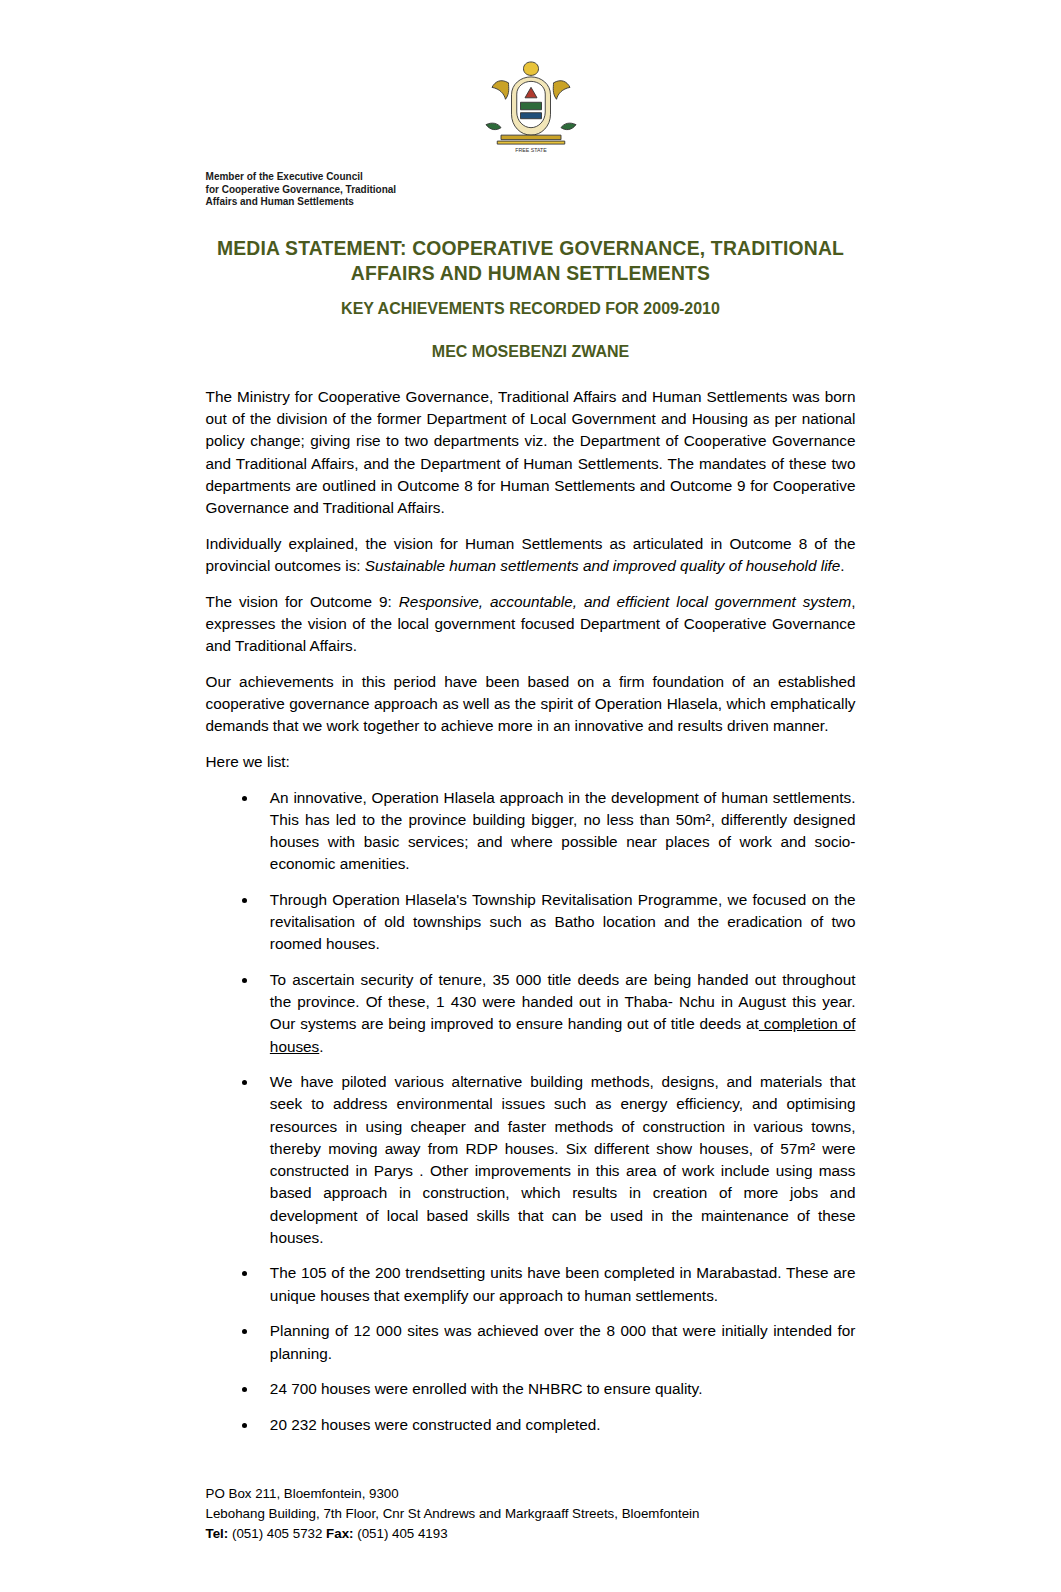Member of the Executive Council
for Cooperative Governance, Traditional
Affairs and Human Settlements
MEDIA STATEMENT: COOPERATIVE GOVERNANCE, TRADITIONAL AFFAIRS AND HUMAN SETTLEMENTS
KEY ACHIEVEMENTS RECORDED FOR 2009-2010
MEC MOSEBENZI ZWANE
The Ministry for Cooperative Governance, Traditional Affairs and Human Settlements was born out of the division of the former Department of Local Government and Housing as per national policy change; giving rise to two departments viz. the Department of Cooperative Governance and Traditional Affairs, and the Department of Human Settlements. The mandates of these two departments are outlined in Outcome 8 for Human Settlements and Outcome 9 for Cooperative Governance and Traditional Affairs.
Individually explained, the vision for Human Settlements as articulated in Outcome 8 of the provincial outcomes is: Sustainable human settlements and improved quality of household life.
The vision for Outcome 9: Responsive, accountable, and efficient local government system, expresses the vision of the local government focused Department of Cooperative Governance and Traditional Affairs.
Our achievements in this period have been based on a firm foundation of an established cooperative governance approach as well as the spirit of Operation Hlasela, which emphatically demands that we work together to achieve more in an innovative and results driven manner.
Here we list:
An innovative, Operation Hlasela approach in the development of human settlements. This has led to the province building bigger, no less than 50m², differently designed houses with basic services; and where possible near places of work and socio-economic amenities.
Through Operation Hlasela's Township Revitalisation Programme, we focused on the revitalisation of old townships such as Batho location and the eradication of two roomed houses.
To ascertain security of tenure, 35 000 title deeds are being handed out throughout the province. Of these, 1 430 were handed out in Thaba- Nchu in August this year. Our systems are being improved to ensure handing out of title deeds at completion of houses.
We have piloted various alternative building methods, designs, and materials that seek to address environmental issues such as energy efficiency, and optimising resources in using cheaper and faster methods of construction in various towns, thereby moving away from RDP houses. Six different show houses, of 57m² were constructed in Parys . Other improvements in this area of work include using mass based approach in construction, which results in creation of more jobs and development of local based skills that can be used in the maintenance of these houses.
The 105 of the 200 trendsetting units have been completed in Marabastad. These are unique houses that exemplify our approach to human settlements.
Planning of 12 000 sites was achieved over the 8 000 that were initially intended for planning.
24 700 houses were enrolled with the NHBRC to ensure quality.
20 232 houses were constructed and completed.
PO Box 211, Bloemfontein, 9300
Lebohang Building, 7th Floor, Cnr St Andrews and Markgraaff Streets, Bloemfontein
Tel: (051) 405 5732 Fax: (051) 405 4193